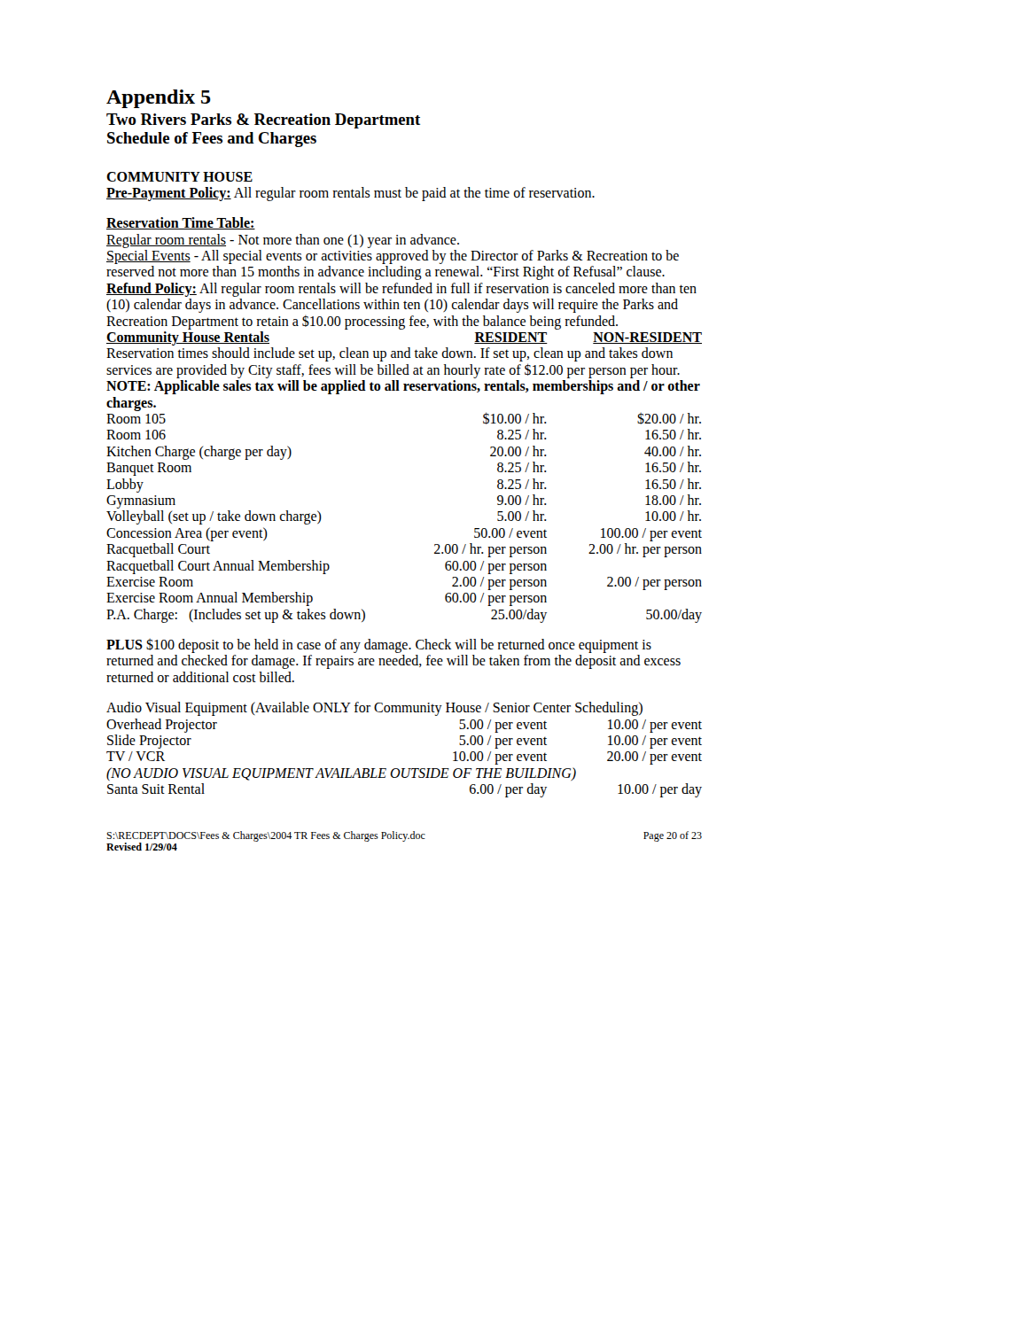Appendix 5
Two Rivers Parks & Recreation Department
Schedule of Fees and Charges
COMMUNITY HOUSE
Pre-Payment Policy: All regular room rentals must be paid at the time of reservation.
Reservation Time Table:
Regular room rentals - Not more than one (1) year in advance.
Special Events - All special events or activities approved by the Director of Parks & Recreation to be reserved not more than 15 months in advance including a renewal. “First Right of Refusal” clause.
Refund Policy: All regular room rentals will be refunded in full if reservation is canceled more than ten (10) calendar days in advance. Cancellations within ten (10) calendar days will require the Parks and Recreation Department to retain a $10.00 processing fee, with the balance being refunded.
| Community House Rentals | RESIDENT | NON-RESIDENT |
Reservation times should include set up, clean up and take down. If set up, clean up and takes down services are provided by City staff, fees will be billed at an hourly rate of $12.00 per person per hour.
NOTE: Applicable sales tax will be applied to all reservations, rentals, memberships and / or other charges.
| Room 105 | $10.00 / hr. | $20.00 / hr. |
| Room 106 | 8.25 / hr. | 16.50 / hr. |
| Kitchen Charge (charge per day) | 20.00 / hr. | 40.00 / hr. |
| Banquet Room | 8.25 / hr. | 16.50 / hr. |
| Lobby | 8.25 / hr. | 16.50 / hr. |
| Gymnasium | 9.00 / hr. | 18.00 / hr. |
| Volleyball (set up / take down charge) | 5.00 / hr. | 10.00 / hr. |
| Concession Area (per event) | 50.00 / event | 100.00 / per event |
| Racquetball Court | 2.00 / hr. per person | 2.00 / hr. per person |
| Racquetball Court Annual Membership | 60.00 / per person | |
| Exercise Room | 2.00 / per person | 2.00 / per person |
| Exercise Room Annual Membership | 60.00 / per person | |
| P.A. Charge: (Includes set up & takes down) | 25.00/day | 50.00/day |
PLUS $100 deposit to be held in case of any damage. Check will be returned once equipment is returned and checked for damage. If repairs are needed, fee will be taken from the deposit and excess returned or additional cost billed.
Audio Visual Equipment (Available ONLY for Community House / Senior Center Scheduling)
| Overhead Projector | 5.00 / per event | 10.00 / per event |
| Slide Projector | 5.00 / per event | 10.00 / per event |
| TV / VCR | 10.00 / per event | 20.00 / per event |
(NO AUDIO VISUAL EQUIPMENT AVAILABLE OUTSIDE OF THE BUILDING)
| Santa Suit Rental | 6.00 / per day | 10.00 / per day |
S:\RECDEPT\DOCS\Fees & Charges\2004 TR Fees & Charges Policy.doc
Revised 1/29/04
Page 20 of 23